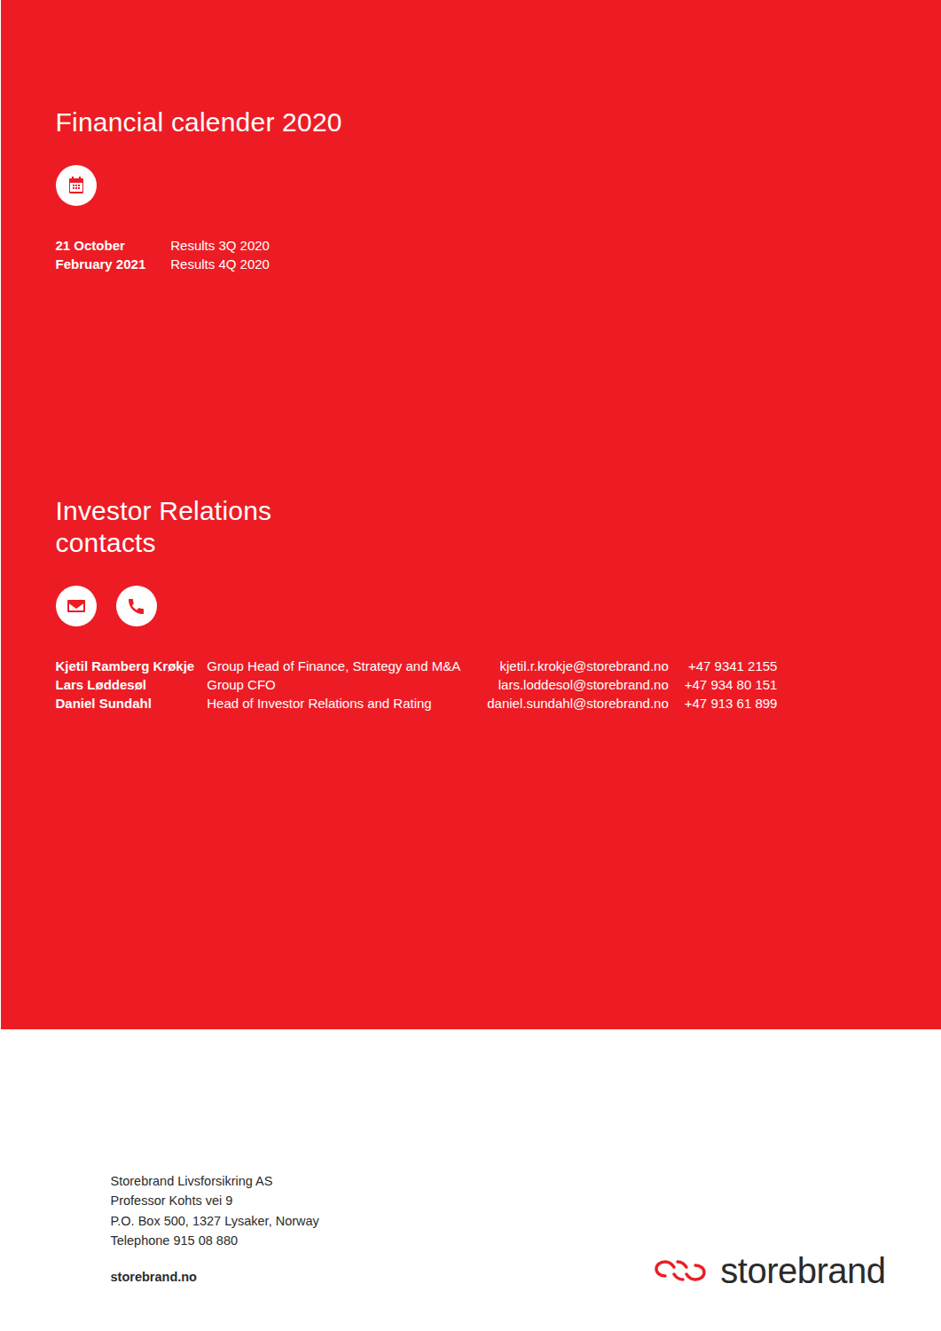Financial calender 2020
| 21 October | Results 3Q 2020 |
| February 2021 | Results 4Q 2020 |
Investor Relations
contacts
| Kjetil Ramberg Krøkje | Group Head of Finance, Strategy and M&A | kjetil.r.krokje@storebrand.no | +47 9341 2155 |
| Lars Løddesøl | Group CFO | lars.loddesol@storebrand.no | +47 934 80 151 |
| Daniel Sundahl | Head of Investor Relations and Rating | daniel.sundahl@storebrand.no | +47 913 61 899 |
Storebrand Livsforsikring AS
Professor Kohts vei 9
P.O. Box 500, 1327 Lysaker, Norway
Telephone 915 08 880 storebrand.no
storebrand